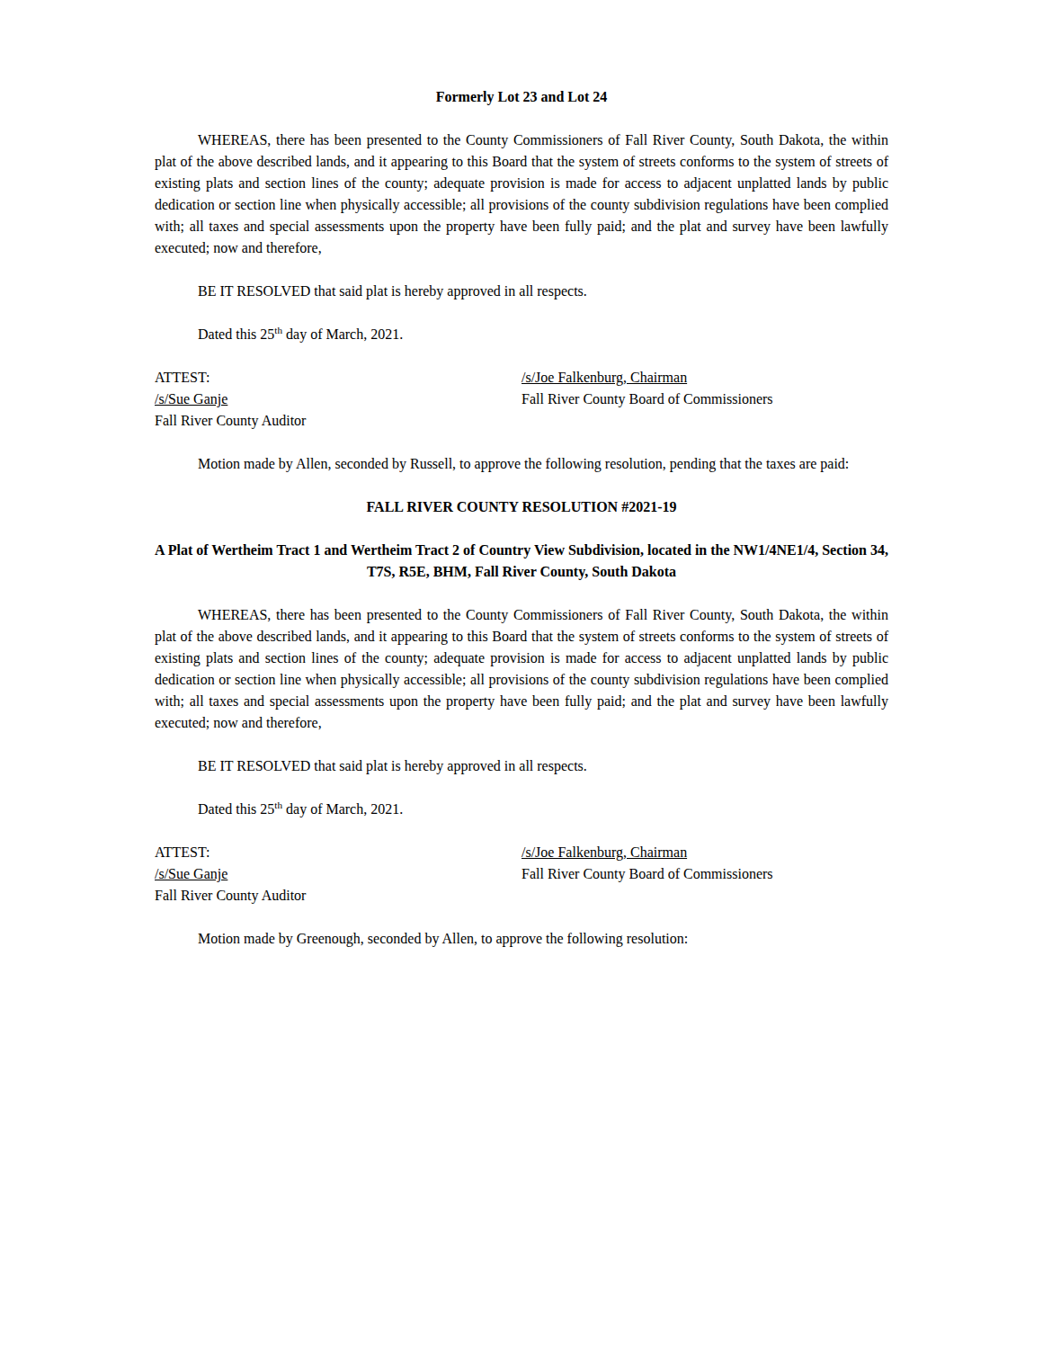Formerly Lot 23 and Lot 24
WHEREAS, there has been presented to the County Commissioners of Fall River County, South Dakota, the within plat of the above described lands, and it appearing to this Board that the system of streets conforms to the system of streets of existing plats and section lines of the county; adequate provision is made for access to adjacent unplatted lands by public dedication or section line when physically accessible; all provisions of the county subdivision regulations have been complied with; all taxes and special assessments upon the property have been fully paid; and the plat and survey have been lawfully executed; now and therefore,
BE IT RESOLVED that said plat is hereby approved in all respects.
Dated this 25th day of March, 2021.
/s/Joe Falkenburg, Chairman
Fall River County Board of Commissioners
ATTEST:
/s/Sue Ganje
Fall River County Auditor
Motion made by Allen, seconded by Russell, to approve the following resolution, pending that the taxes are paid:
FALL RIVER COUNTY RESOLUTION #2021-19
A Plat of Wertheim Tract 1 and Wertheim Tract 2 of Country View Subdivision, located in the NW1/4NE1/4, Section 34, T7S, R5E, BHM, Fall River County, South Dakota
WHEREAS, there has been presented to the County Commissioners of Fall River County, South Dakota, the within plat of the above described lands, and it appearing to this Board that the system of streets conforms to the system of streets of existing plats and section lines of the county; adequate provision is made for access to adjacent unplatted lands by public dedication or section line when physically accessible; all provisions of the county subdivision regulations have been complied with; all taxes and special assessments upon the property have been fully paid; and the plat and survey have been lawfully executed; now and therefore,
BE IT RESOLVED that said plat is hereby approved in all respects.
Dated this 25th day of March, 2021.
/s/Joe Falkenburg, Chairman
Fall River County Board of Commissioners
ATTEST:
/s/Sue Ganje
Fall River County Auditor
Motion made by Greenough, seconded by Allen, to approve the following resolution: